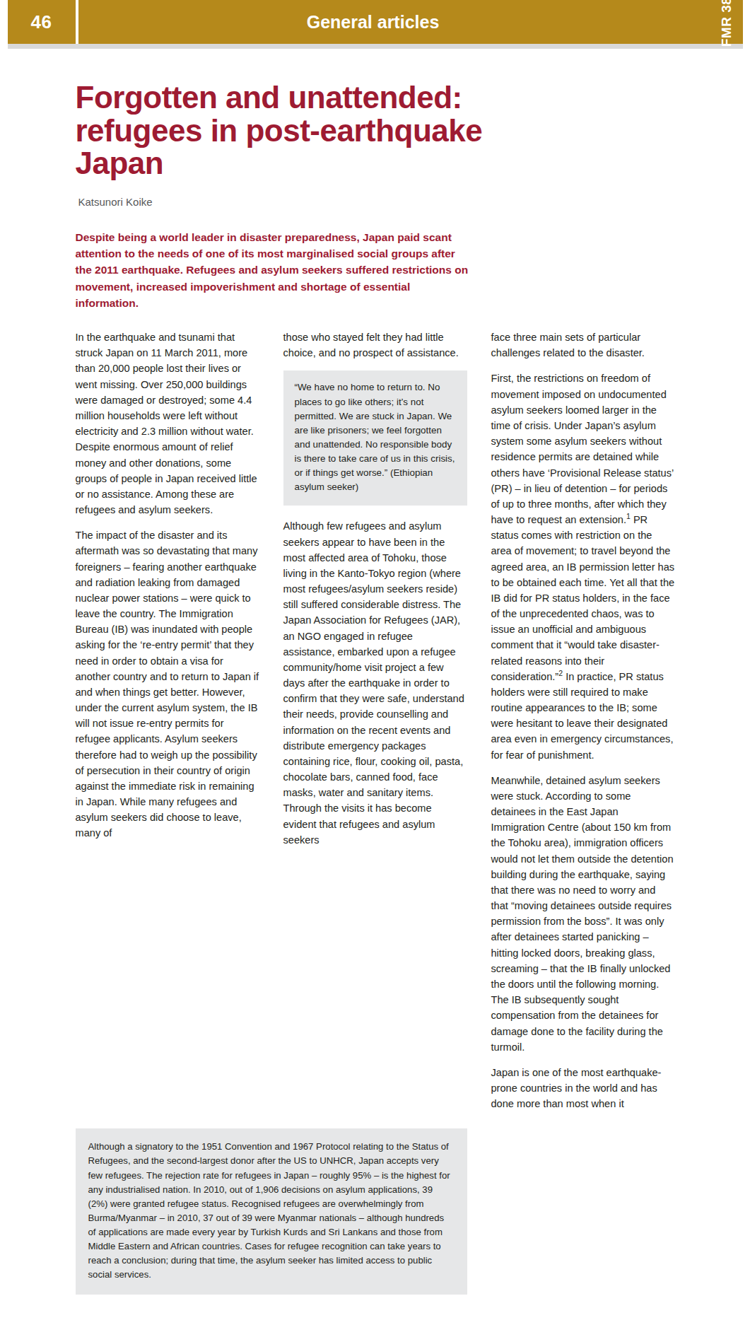46
General articles
FMR 38
Forgotten and unattended:
refugees in post-earthquake
Japan
Katsunori Koike
Despite being a world leader in disaster preparedness, Japan paid scant attention to the needs of one of its most marginalised social groups after the 2011 earthquake. Refugees and asylum seekers suffered restrictions on movement, increased impoverishment and shortage of essential information.
In the earthquake and tsunami that struck Japan on 11 March 2011, more than 20,000 people lost their lives or went missing. Over 250,000 buildings were damaged or destroyed; some 4.4 million households were left without electricity and 2.3 million without water. Despite enormous amount of relief money and other donations, some groups of people in Japan received little or no assistance. Among these are refugees and asylum seekers.
The impact of the disaster and its aftermath was so devastating that many foreigners – fearing another earthquake and radiation leaking from damaged nuclear power stations – were quick to leave the country. The Immigration Bureau (IB) was inundated with people asking for the ‘re-entry permit’ that they need in order to obtain a visa for another country and to return to Japan if and when things get better. However, under the current asylum system, the IB will not issue re-entry permits for refugee applicants. Asylum seekers therefore had to weigh up the possibility of persecution in their country of origin against the immediate risk in remaining in Japan. While many refugees and asylum seekers did choose to leave, many of
those who stayed felt they had little choice, and no prospect of assistance.
“We have no home to return to. No places to go like others; it’s not permitted. We are stuck in Japan. We are like prisoners; we feel forgotten and unattended. No responsible body is there to take care of us in this crisis, or if things get worse.” (Ethiopian asylum seeker)
Although few refugees and asylum seekers appear to have been in the most affected area of Tohoku, those living in the Kanto-Tokyo region (where most refugees/asylum seekers reside) still suffered considerable distress. The Japan Association for Refugees (JAR), an NGO engaged in refugee assistance, embarked upon a refugee community/home visit project a few days after the earthquake in order to confirm that they were safe, understand their needs, provide counselling and information on the recent events and distribute emergency packages containing rice, flour, cooking oil, pasta, chocolate bars, canned food, face masks, water and sanitary items. Through the visits it has become evident that refugees and asylum seekers
face three main sets of particular challenges related to the disaster.
First, the restrictions on freedom of movement imposed on undocumented asylum seekers loomed larger in the time of crisis. Under Japan’s asylum system some asylum seekers without residence permits are detained while others have ‘Provisional Release status’ (PR) – in lieu of detention – for periods of up to three months, after which they have to request an extension.1 PR status comes with restriction on the area of movement; to travel beyond the agreed area, an IB permission letter has to be obtained each time. Yet all that the IB did for PR status holders, in the face of the unprecedented chaos, was to issue an unofficial and ambiguous comment that it “would take disaster-related reasons into their consideration.”2 In practice, PR status holders were still required to make routine appearances to the IB; some were hesitant to leave their designated area even in emergency circumstances, for fear of punishment.
Meanwhile, detained asylum seekers were stuck. According to some detainees in the East Japan Immigration Centre (about 150 km from the Tohoku area), immigration officers would not let them outside the detention building during the earthquake, saying that there was no need to worry and that “moving detainees outside requires permission from the boss”. It was only after detainees started panicking – hitting locked doors, breaking glass, screaming – that the IB finally unlocked the doors until the following morning. The IB subsequently sought compensation from the detainees for damage done to the facility during the turmoil.
Japan is one of the most earthquake-prone countries in the world and has done more than most when it
Although a signatory to the 1951 Convention and 1967 Protocol relating to the Status of Refugees, and the second-largest donor after the US to UNHCR, Japan accepts very few refugees. The rejection rate for refugees in Japan – roughly 95% – is the highest for any industrialised nation. In 2010, out of 1,906 decisions on asylum applications, 39 (2%) were granted refugee status. Recognised refugees are overwhelmingly from Burma/Myanmar – in 2010, 37 out of 39 were Myanmar nationals – although hundreds of applications are made every year by Turkish Kurds and Sri Lankans and those from Middle Eastern and African countries. Cases for refugee recognition can take years to reach a conclusion; during that time, the asylum seeker has limited access to public social services.